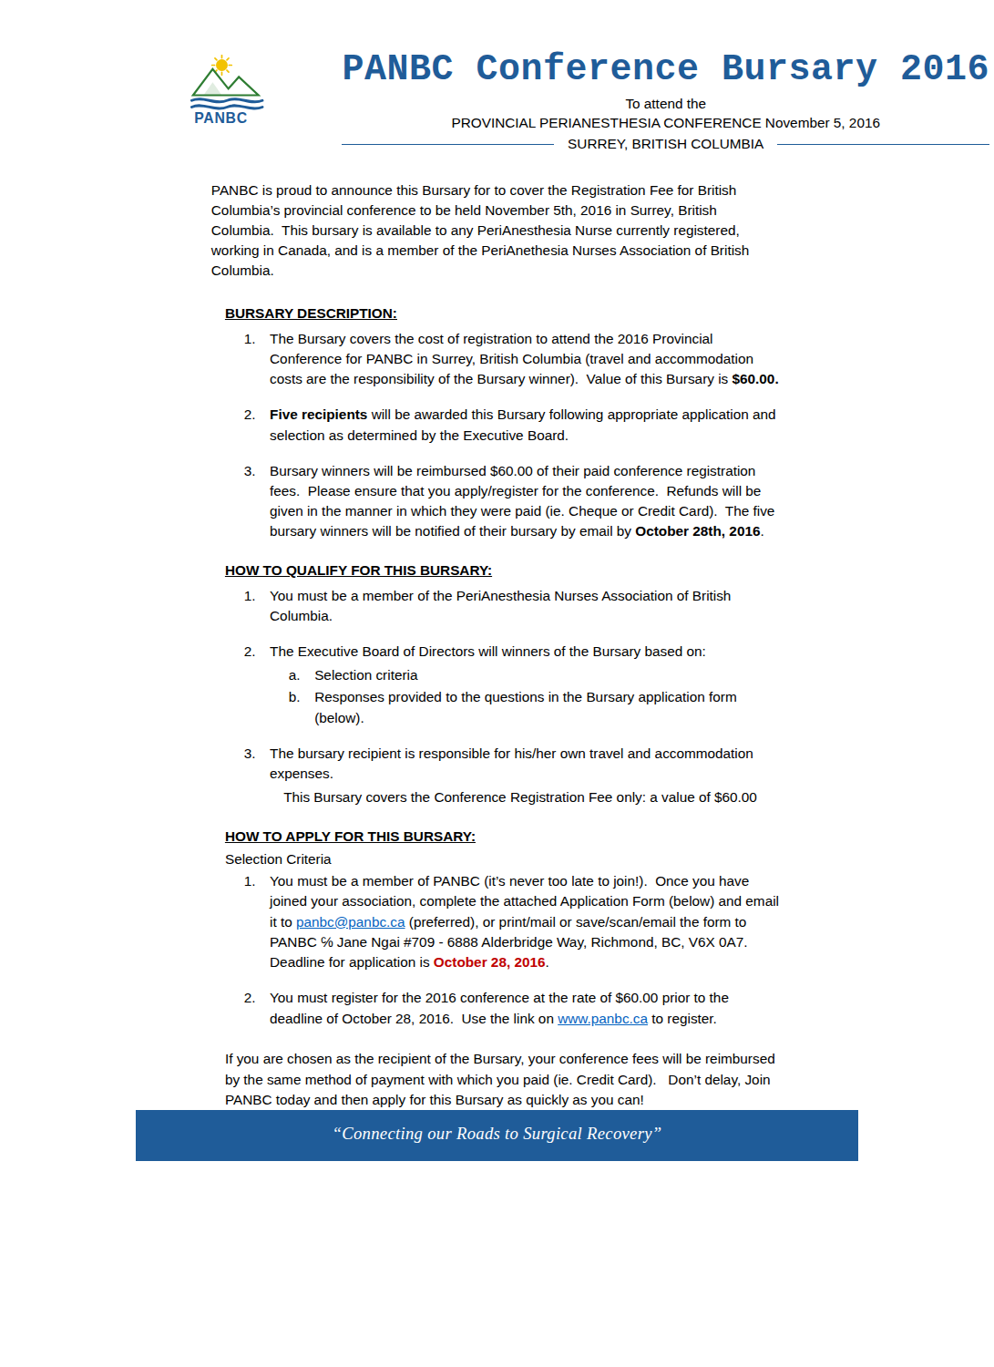PANBC
PANBC Conference Bursary 2016
To attend the
PROVINCIAL PERIANESTHESIA CONFERENCE November 5, 2016
SURREY, BRITISH COLUMBIA
PANBC is proud to announce this Bursary for to cover the Registration Fee for British Columbia’s provincial conference to be held November 5th, 2016 in Surrey, British Columbia. This bursary is available to any PeriAnesthesia Nurse currently registered, working in Canada, and is a member of the PeriAnethesia Nurses Association of British Columbia.
BURSARY DESCRIPTION:
The Bursary covers the cost of registration to attend the 2016 Provincial Conference for PANBC in Surrey, British Columbia (travel and accommodation costs are the responsibility of the Bursary winner). Value of this Bursary is $60.00.
Five recipients will be awarded this Bursary following appropriate application and selection as determined by the Executive Board.
Bursary winners will be reimbursed $60.00 of their paid conference registration fees. Please ensure that you apply/register for the conference. Refunds will be given in the manner in which they were paid (ie. Cheque or Credit Card). The five bursary winners will be notified of their bursary by email by October 28th, 2016.
HOW TO QUALIFY FOR THIS BURSARY:
You must be a member of the PeriAnesthesia Nurses Association of British Columbia.
The Executive Board of Directors will winners of the Bursary based on:
Selection criteria
Responses provided to the questions in the Bursary application form (below).
The bursary recipient is responsible for his/her own travel and accommodation expenses. This Bursary covers the Conference Registration Fee only: a value of $60.00
HOW TO APPLY FOR THIS BURSARY:
Selection Criteria
You must be a member of PANBC (it’s never too late to join!). Once you have joined your association, complete the attached Application Form (below) and email it to panbc@panbc.ca (preferred), or print/mail or save/scan/email the form to PANBC ℅ Jane Ngai #709 - 6888 Alderbridge Way, Richmond, BC, V6X 0A7. Deadline for application is October 28, 2016.
You must register for the 2016 conference at the rate of $60.00 prior to the deadline of October 28, 2016. Use the link on www.panbc.ca to register.
If you are chosen as the recipient of the Bursary, your conference fees will be reimbursed by the same method of payment with which you paid (ie. Credit Card). Don’t delay, Join PANBC today and then apply for this Bursary as quickly as you can!
“Connecting our Roads to Surgical Recovery”